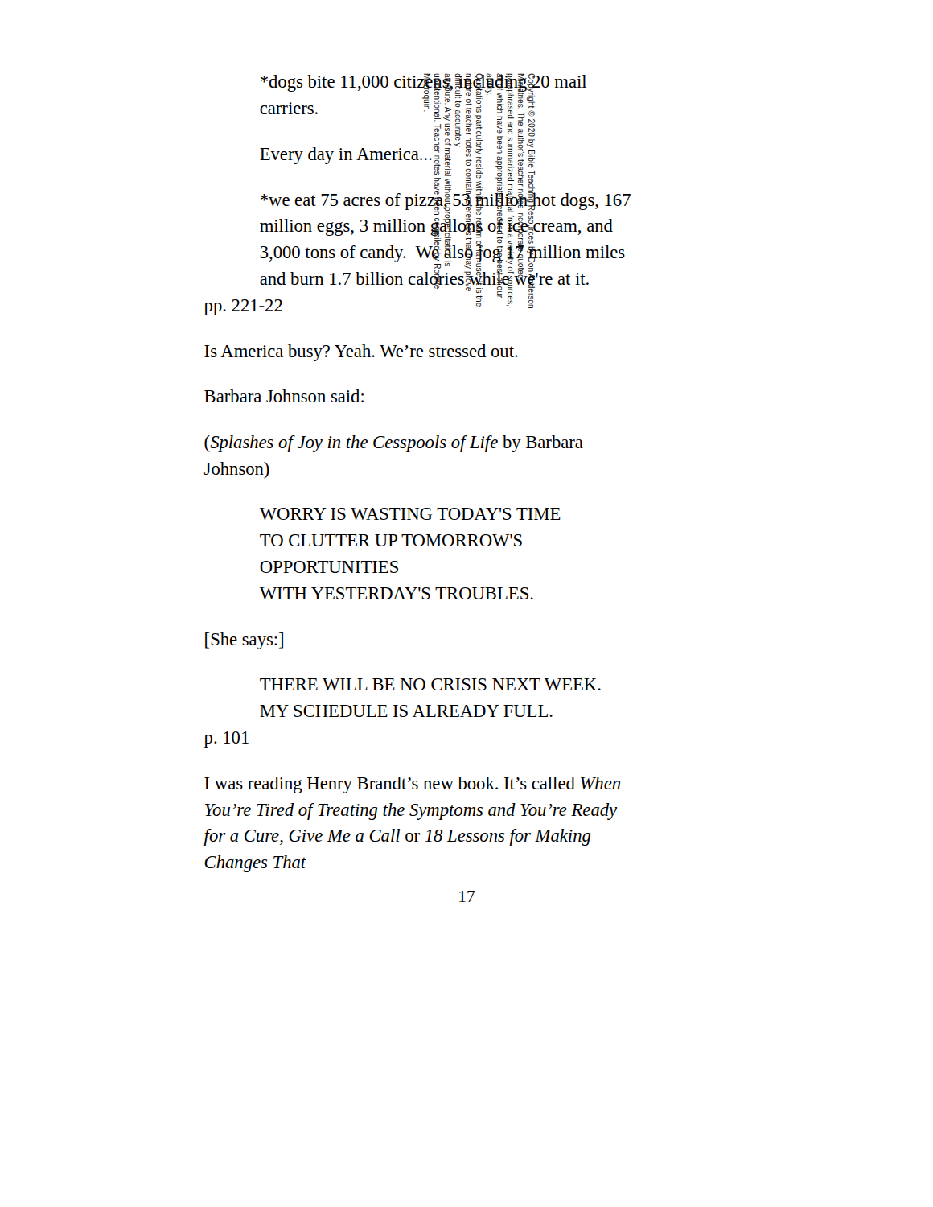Copyright © 2020 by Bible Teaching Resources by Don Anderson Ministries. The author's teacher notes incorporate quoted, paraphrased and summarized material from a variety of sources, all of which have been appropriately credited to the best of our ability. Quotations particularly reside within the realm of fair use. It is the nature of teacher notes to contain references that may prove difficult to accurately attribute. Any use of material without proper citation is unintentional. Teacher notes have been compiled by Ronnie Marroquin.
*dogs bite 11,000 citizens, including 20 mail carriers.
Every day in America...
*we eat 75 acres of pizza, 53 million hot dogs, 167 million eggs, 3 million gallons of ice cream, and 3,000 tons of candy. We also jog 17 million miles and burn 1.7 billion calories while we're at it.
pp. 221-22
Is America busy? Yeah. We’re stressed out.
Barbara Johnson said:
(Splashes of Joy in the Cesspools of Life by Barbara Johnson)
WORRY IS WASTING TODAY'S TIME
TO CLUTTER UP TOMORROW'S OPPORTUNITIES
WITH YESTERDAY'S TROUBLES.
[She says:]
THERE WILL BE NO CRISIS NEXT WEEK.
MY SCHEDULE IS ALREADY FULL.
p. 101
I was reading Henry Brandt’s new book. It’s called When You’re Tired of Treating the Symptoms and You’re Ready for a Cure, Give Me a Call or 18 Lessons for Making Changes That
17